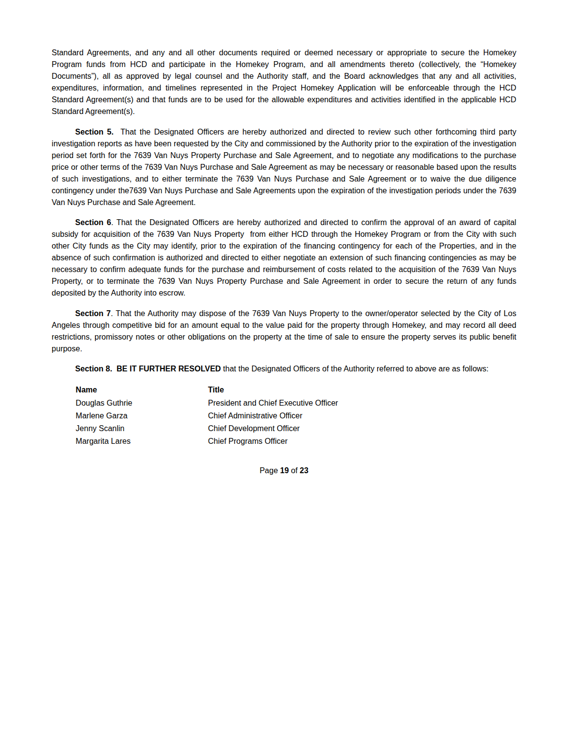Standard Agreements, and any and all other documents required or deemed necessary or appropriate to secure the Homekey Program funds from HCD and participate in the Homekey Program, and all amendments thereto (collectively, the “Homekey Documents”), all as approved by legal counsel and the Authority staff, and the Board acknowledges that any and all activities, expenditures, information, and timelines represented in the Project Homekey Application will be enforceable through the HCD Standard Agreement(s) and that funds are to be used for the allowable expenditures and activities identified in the applicable HCD Standard Agreement(s).
Section 5. That the Designated Officers are hereby authorized and directed to review such other forthcoming third party investigation reports as have been requested by the City and commissioned by the Authority prior to the expiration of the investigation period set forth for the 7639 Van Nuys Property Purchase and Sale Agreement, and to negotiate any modifications to the purchase price or other terms of the 7639 Van Nuys Purchase and Sale Agreement as may be necessary or reasonable based upon the results of such investigations, and to either terminate the 7639 Van Nuys Purchase and Sale Agreement or to waive the due diligence contingency under the7639 Van Nuys Purchase and Sale Agreements upon the expiration of the investigation periods under the 7639 Van Nuys Purchase and Sale Agreement.
Section 6. That the Designated Officers are hereby authorized and directed to confirm the approval of an award of capital subsidy for acquisition of the 7639 Van Nuys Property from either HCD through the Homekey Program or from the City with such other City funds as the City may identify, prior to the expiration of the financing contingency for each of the Properties, and in the absence of such confirmation is authorized and directed to either negotiate an extension of such financing contingencies as may be necessary to confirm adequate funds for the purchase and reimbursement of costs related to the acquisition of the 7639 Van Nuys Property, or to terminate the 7639 Van Nuys Property Purchase and Sale Agreement in order to secure the return of any funds deposited by the Authority into escrow.
Section 7. That the Authority may dispose of the 7639 Van Nuys Property to the owner/operator selected by the City of Los Angeles through competitive bid for an amount equal to the value paid for the property through Homekey, and may record all deed restrictions, promissory notes or other obligations on the property at the time of sale to ensure the property serves its public benefit purpose.
Section 8. BE IT FURTHER RESOLVED that the Designated Officers of the Authority referred to above are as follows:
| Name | Title |
| --- | --- |
| Douglas Guthrie | President and Chief Executive Officer |
| Marlene Garza | Chief Administrative Officer |
| Jenny Scanlin | Chief Development Officer |
| Margarita Lares | Chief Programs Officer |
Page 19 of 23